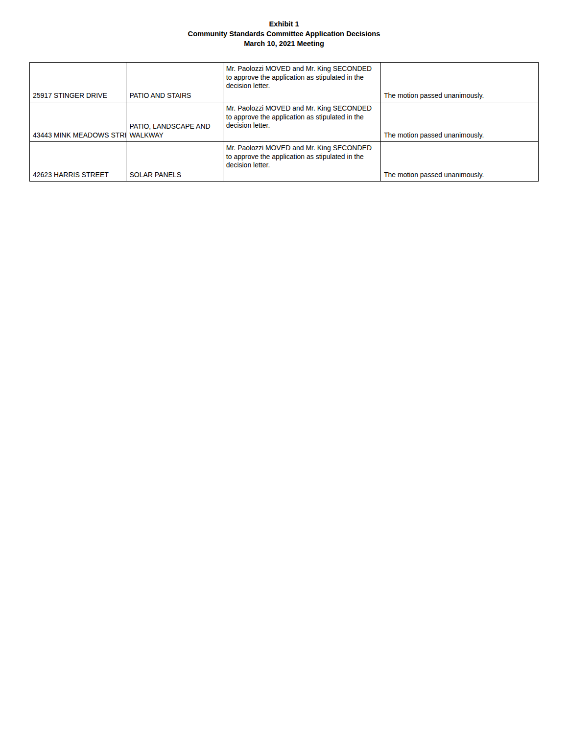Exhibit 1
Community Standards Committee Application Decisions
March 10, 2021 Meeting
| 25917 STINGER DRIVE | PATIO AND STAIRS | Mr. Paolozzi MOVED and Mr. King SECONDED to approve the application as stipulated in the decision letter. | The motion passed unanimously. |
| 43443 MINK MEADOWS STREET | PATIO, LANDSCAPE AND WALKWAY | Mr. Paolozzi MOVED and Mr. King SECONDED to approve the application as stipulated in the decision letter. | The motion passed unanimously. |
| 42623 HARRIS STREET | SOLAR PANELS | Mr. Paolozzi MOVED and Mr. King SECONDED to approve the application as stipulated in the decision letter. | The motion passed unanimously. |